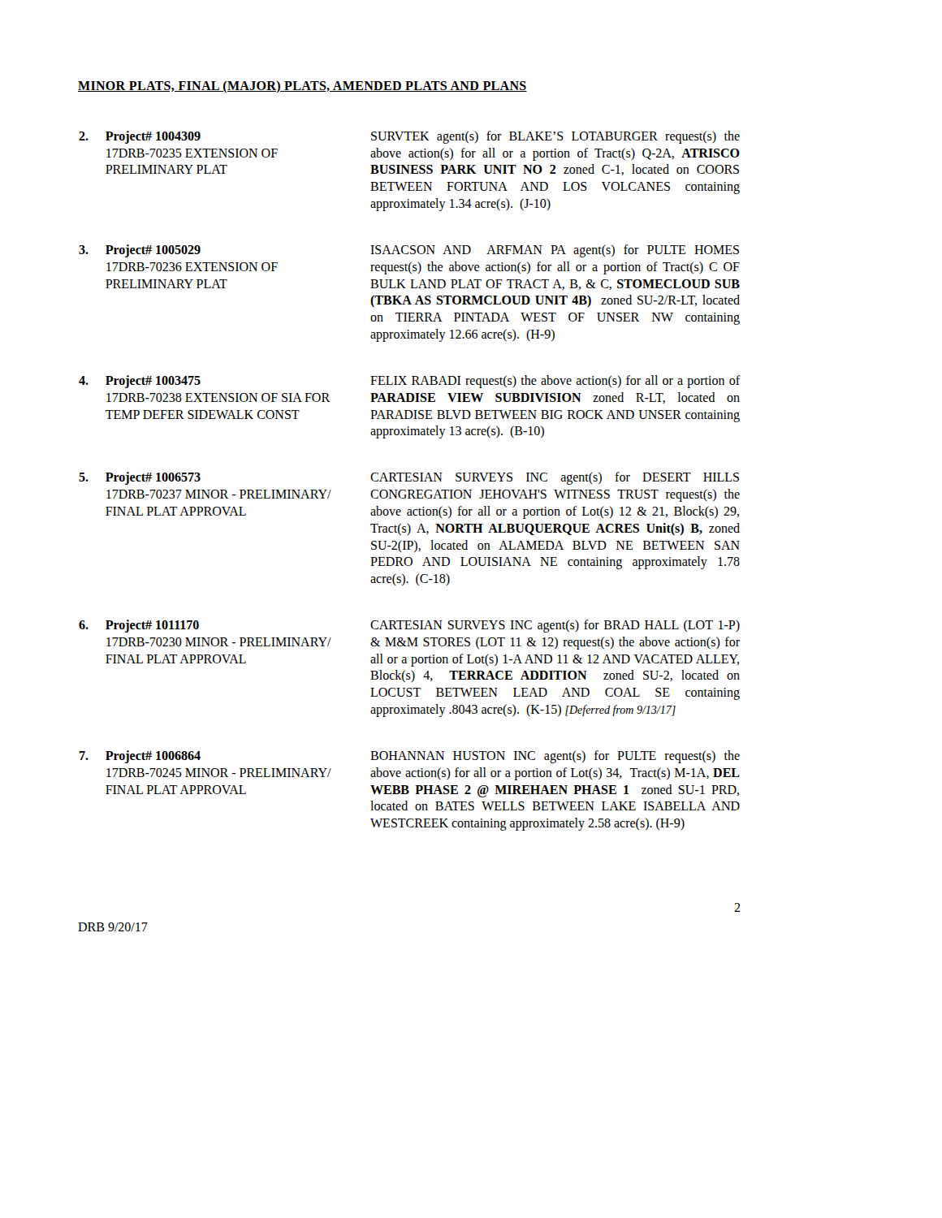MINOR PLATS, FINAL (MAJOR) PLATS, AMENDED PLATS AND PLANS
| 2. | Project# 1004309 17DRB-70235 EXTENSION OF PRELIMINARY PLAT | SURVTEK agent(s) for BLAKE’S LOTABURGER request(s) the above action(s) for all or a portion of Tract(s) Q-2A, ATRISCO BUSINESS PARK UNIT NO 2 zoned C-1, located on COORS BETWEEN FORTUNA AND LOS VOLCANES containing approximately 1.34 acre(s). (J-10) |
| 3. | Project# 1005029 17DRB-70236 EXTENSION OF PRELIMINARY PLAT | ISAACSON AND ARFMAN PA agent(s) for PULTE HOMES request(s) the above action(s) for all or a portion of Tract(s) C OF BULK LAND PLAT OF TRACT A, B, & C, STOMECLOUD SUB (TBKA AS STORMCLOUD UNIT 4B) zoned SU-2/R-LT, located on TIERRA PINTADA WEST OF UNSER NW containing approximately 12.66 acre(s). (H-9) |
| 4. | Project# 1003475 17DRB-70238 EXTENSION OF SIA FOR TEMP DEFER SIDEWALK CONST | FELIX RABADI request(s) the above action(s) for all or a portion of PARADISE VIEW SUBDIVISION zoned R-LT, located on PARADISE BLVD BETWEEN BIG ROCK AND UNSER containing approximately 13 acre(s). (B-10) |
| 5. | Project# 1006573 17DRB-70237 MINOR - PRELIMINARY/ FINAL PLAT APPROVAL | CARTESIAN SURVEYS INC agent(s) for DESERT HILLS CONGREGATION JEHOVAH'S WITNESS TRUST request(s) the above action(s) for all or a portion of Lot(s) 12 & 21, Block(s) 29, Tract(s) A, NORTH ALBUQUERQUE ACRES Unit(s) B, zoned SU-2(IP), located on ALAMEDA BLVD NE BETWEEN SAN PEDRO AND LOUISIANA NE containing approximately 1.78 acre(s). (C-18) |
| 6. | Project# 1011170 17DRB-70230 MINOR - PRELIMINARY/ FINAL PLAT APPROVAL | CARTESIAN SURVEYS INC agent(s) for BRAD HALL (LOT 1-P) & M&M STORES (LOT 11 & 12) request(s) the above action(s) for all or a portion of Lot(s) 1-A AND 11 & 12 AND VACATED ALLEY, Block(s) 4, TERRACE ADDITION zoned SU-2, located on LOCUST BETWEEN LEAD AND COAL SE containing approximately .8043 acre(s). (K-15) [Deferred from 9/13/17] |
| 7. | Project# 1006864 17DRB-70245 MINOR - PRELIMINARY/ FINAL PLAT APPROVAL | BOHANNAN HUSTON INC agent(s) for PULTE request(s) the above action(s) for all or a portion of Lot(s) 34, Tract(s) M-1A, DEL WEBB PHASE 2 @ MIREHAEN PHASE 1 zoned SU-1 PRD, located on BATES WELLS BETWEEN LAKE ISABELLA AND WESTCREEK containing approximately 2.58 acre(s). (H-9) |
2
DRB 9/20/17